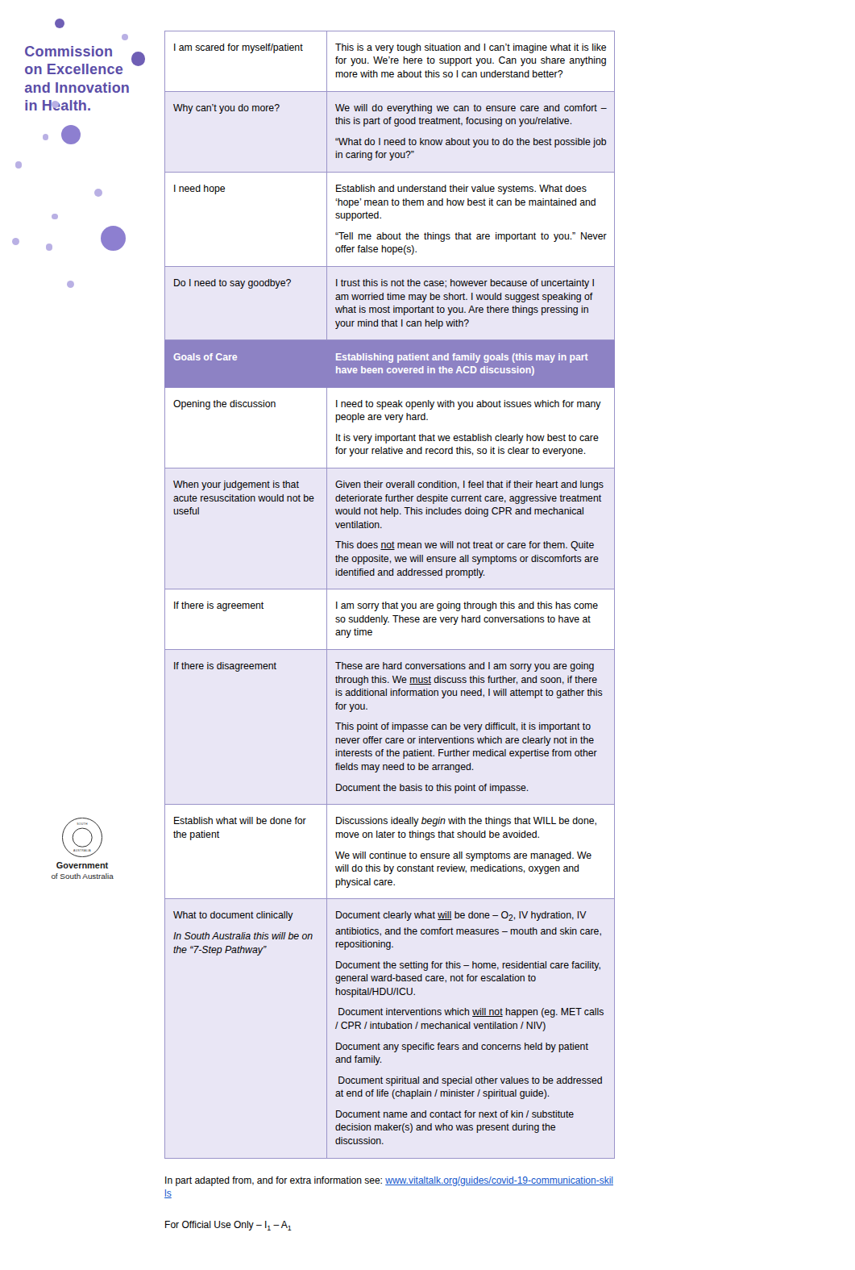Commission
on Excellence
and Innovation
in Health.
Government
of South Australia
| I am scared for myself/patient | This is a very tough situation and I can’t imagine what it is like for you. We’re here to support you. Can you share anything more with me about this so I can understand better? |
| Why can’t you do more? | We will do everything we can to ensure care and comfort – this is part of good treatment, focusing on you/relative. “What do I need to know about you to do the best possible job in caring for you?” |
| I need hope | Establish and understand their value systems. What does ‘hope’ mean to them and how best it can be maintained and supported. “Tell me about the things that are important to you.” Never offer false hope(s). |
| Do I need to say goodbye? | I trust this is not the case; however because of uncertainty I am worried time may be short. I would suggest speaking of what is most important to you. Are there things pressing in your mind that I can help with? |
| Goals of Care | Establishing patient and family goals (this may in part have been covered in the ACD discussion) |
| Opening the discussion | I need to speak openly with you about issues which for many people are very hard. It is very important that we establish clearly how best to care for your relative and record this, so it is clear to everyone. |
| When your judgement is that acute resuscitation would not be useful | Given their overall condition, I feel that if their heart and lungs deteriorate further despite current care, aggressive treatment would not help. This includes doing CPR and mechanical ventilation. This does not mean we will not treat or care for them. Quite the opposite, we will ensure all symptoms or discomforts are identified and addressed promptly. |
| If there is agreement | I am sorry that you are going through this and this has come so suddenly. These are very hard conversations to have at any time |
| If there is disagreement | These are hard conversations and I am sorry you are going through this. We must discuss this further, and soon, if there is additional information you need, I will attempt to gather this for you. This point of impasse can be very difficult, it is important to never offer care or interventions which are clearly not in the interests of the patient. Further medical expertise from other fields may need to be arranged. Document the basis to this point of impasse. |
| Establish what will be done for the patient | Discussions ideally begin with the things that WILL be done, move on later to things that should be avoided. We will continue to ensure all symptoms are managed. We will do this by constant review, medications, oxygen and physical care. |
| What to document clinically In South Australia this will be on the “7-Step Pathway” | Document clearly what will be done – O 2 , IV hydration, IV antibiotics, and the comfort measures – mouth and skin care, repositioning. Document the setting for this – home, residential care facility, general ward-based care, not for escalation to hospital/HDU/ICU. Document interventions which will not happen (eg. MET calls / CPR / intubation / mechanical ventilation / NIV) Document any specific fears and concerns held by patient and family. Document spiritual and special other values to be addressed at end of life (chaplain / minister / spiritual guide). Document name and contact for next of kin / substitute decision maker(s) and who was present during the discussion. |
In part adapted from, and for extra information see: www.vitaltalk.org/guides/covid-19-communication-skills
For Official Use Only – I1 – A1